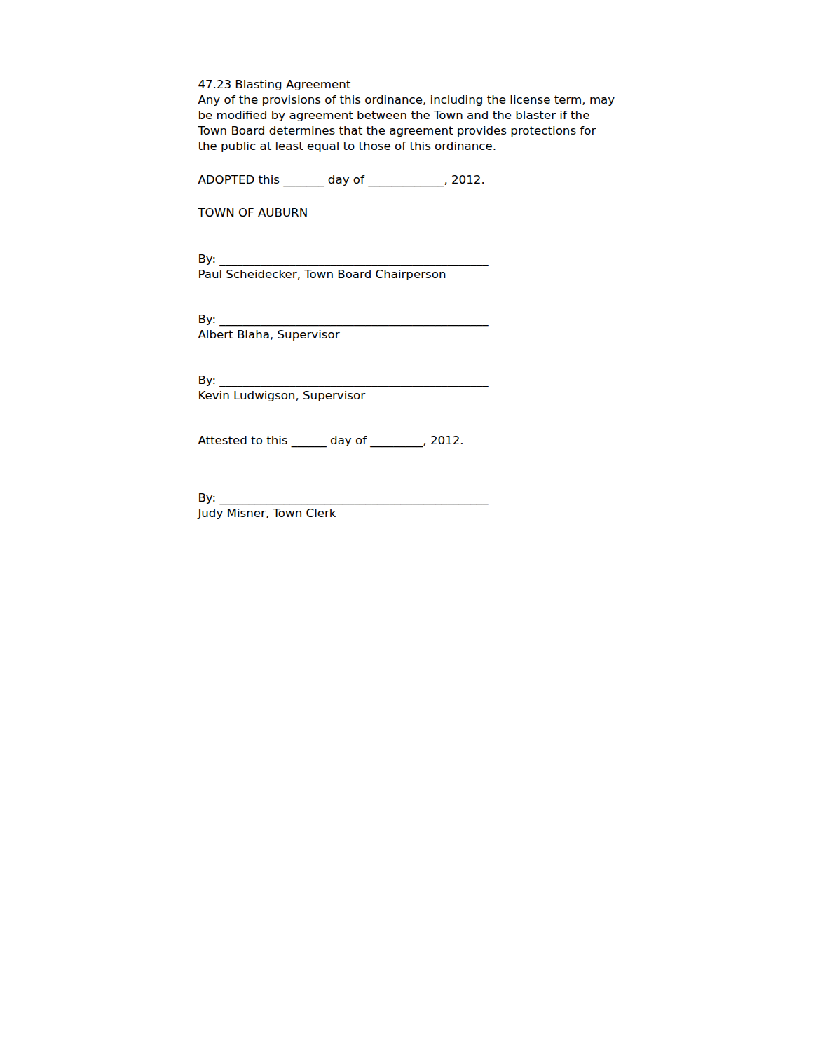47.23 Blasting Agreement
Any of the provisions of this ordinance, including the license term, may be modified by agreement between the Town and the blaster if the Town Board determines that the agreement provides protections for the public at least equal to those of this ordinance.
ADOPTED this _______ day of _____________, 2012.
TOWN OF AUBURN
By: ______________________________________________
Paul Scheidecker, Town Board Chairperson
By: ______________________________________________
Albert Blaha, Supervisor
By: ______________________________________________
Kevin Ludwigson, Supervisor
Attested to this ______ day of _________, 2012.
By: ______________________________________________
Judy Misner, Town Clerk